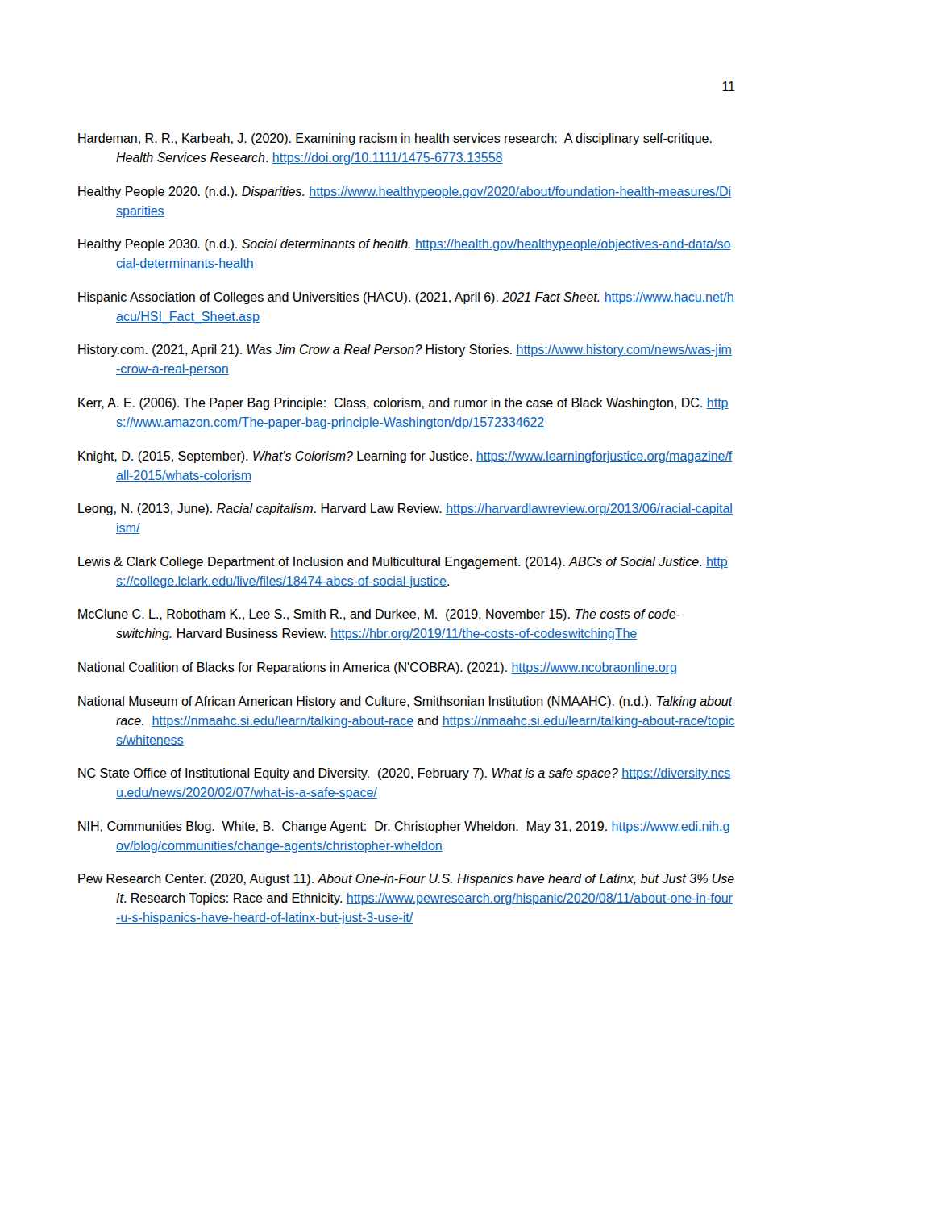11
Hardeman, R. R., Karbeah, J. (2020). Examining racism in health services research: A disciplinary self-critique. Health Services Research. https://doi.org/10.1111/1475-6773.13558
Healthy People 2020. (n.d.). Disparities. https://www.healthypeople.gov/2020/about/foundation-health-measures/Disparities
Healthy People 2030. (n.d.). Social determinants of health. https://health.gov/healthypeople/objectives-and-data/social-determinants-health
Hispanic Association of Colleges and Universities (HACU). (2021, April 6). 2021 Fact Sheet. https://www.hacu.net/hacu/HSI_Fact_Sheet.asp
History.com. (2021, April 21). Was Jim Crow a Real Person? History Stories. https://www.history.com/news/was-jim-crow-a-real-person
Kerr, A. E. (2006). The Paper Bag Principle: Class, colorism, and rumor in the case of Black Washington, DC. https://www.amazon.com/The-paper-bag-principle-Washington/dp/1572334622
Knight, D. (2015, September). What's Colorism? Learning for Justice. https://www.learningforjustice.org/magazine/fall-2015/whats-colorism
Leong, N. (2013, June). Racial capitalism. Harvard Law Review. https://harvardlawreview.org/2013/06/racial-capitalism/
Lewis & Clark College Department of Inclusion and Multicultural Engagement. (2014). ABCs of Social Justice. https://college.lclark.edu/live/files/18474-abcs-of-social-justice.
McClune C. L., Robotham K., Lee S., Smith R., and Durkee, M. (2019, November 15). The costs of code-switching. Harvard Business Review. https://hbr.org/2019/11/the-costs-of-codeswitchingThe
National Coalition of Blacks for Reparations in America (N'COBRA). (2021). https://www.ncobraonline.org
National Museum of African American History and Culture, Smithsonian Institution (NMAAHC). (n.d.). Talking about race. https://nmaahc.si.edu/learn/talking-about-race and https://nmaahc.si.edu/learn/talking-about-race/topics/whiteness
NC State Office of Institutional Equity and Diversity. (2020, February 7). What is a safe space? https://diversity.ncsu.edu/news/2020/02/07/what-is-a-safe-space/
NIH, Communities Blog. White, B. Change Agent: Dr. Christopher Wheldon. May 31, 2019. https://www.edi.nih.gov/blog/communities/change-agents/christopher-wheldon
Pew Research Center. (2020, August 11). About One-in-Four U.S. Hispanics have heard of Latinx, but Just 3% Use It. Research Topics: Race and Ethnicity. https://www.pewresearch.org/hispanic/2020/08/11/about-one-in-four-u-s-hispanics-have-heard-of-latinx-but-just-3-use-it/